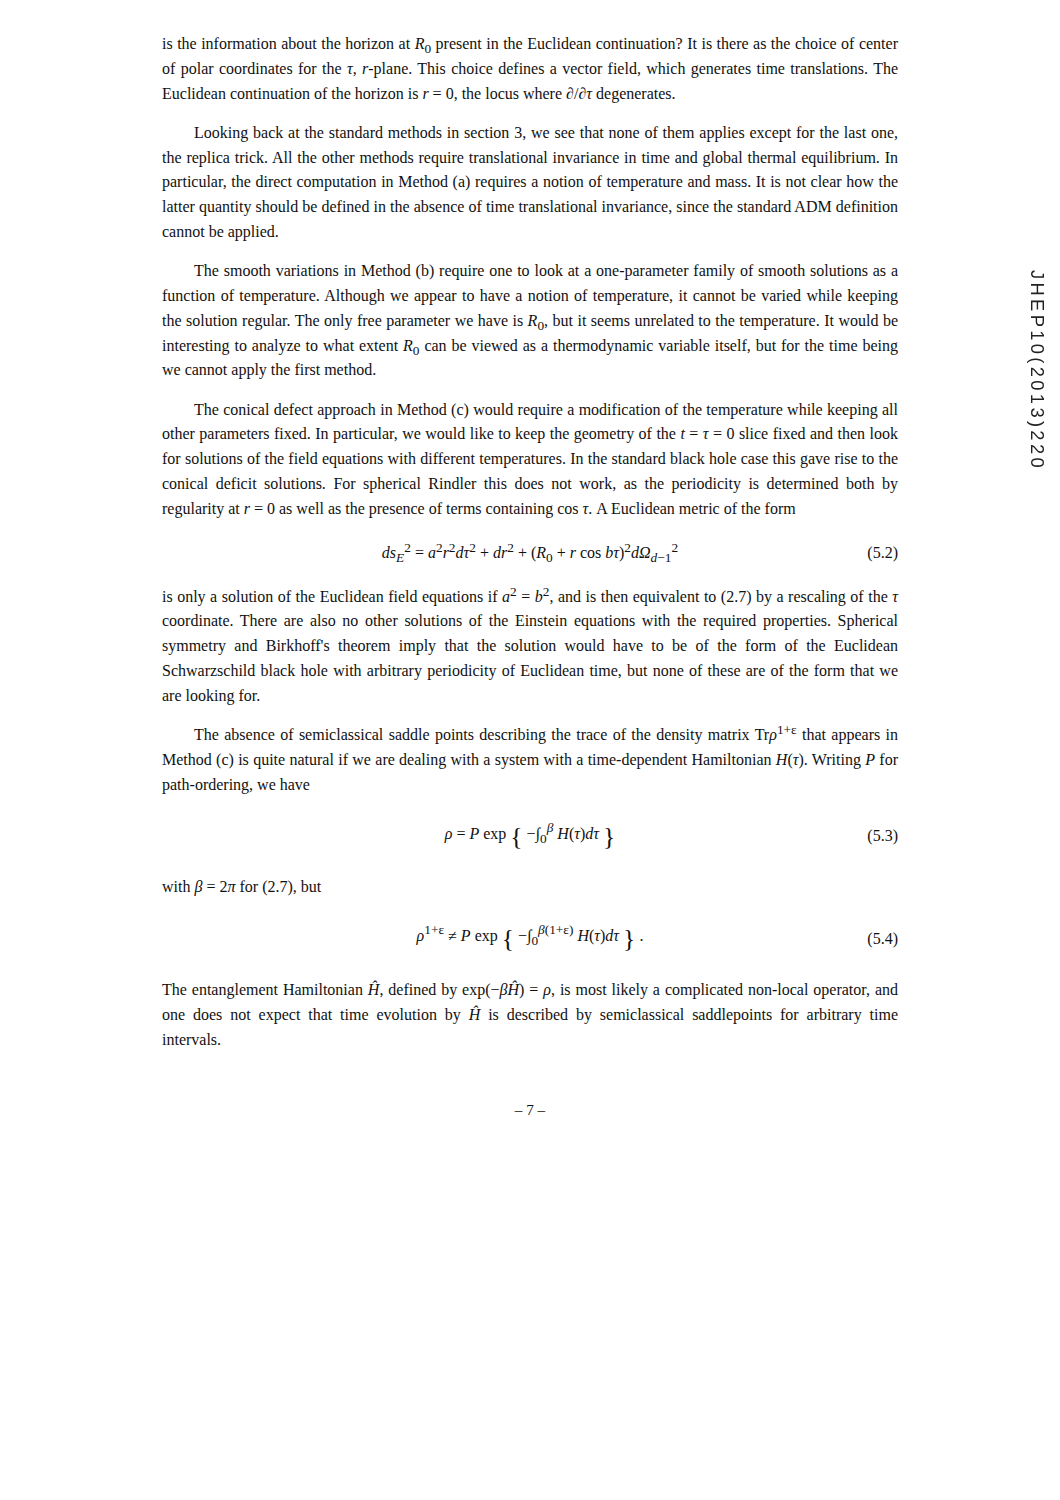JHEP10(2013)220
is the information about the horizon at R0 present in the Euclidean continuation? It is there as the choice of center of polar coordinates for the τ, r-plane. This choice defines a vector field, which generates time translations. The Euclidean continuation of the horizon is r = 0, the locus where ∂/∂τ degenerates.
Looking back at the standard methods in section 3, we see that none of them applies except for the last one, the replica trick. All the other methods require translational invariance in time and global thermal equilibrium. In particular, the direct computation in Method (a) requires a notion of temperature and mass. It is not clear how the latter quantity should be defined in the absence of time translational invariance, since the standard ADM definition cannot be applied.
The smooth variations in Method (b) require one to look at a one-parameter family of smooth solutions as a function of temperature. Although we appear to have a notion of temperature, it cannot be varied while keeping the solution regular. The only free parameter we have is R0, but it seems unrelated to the temperature. It would be interesting to analyze to what extent R0 can be viewed as a thermodynamic variable itself, but for the time being we cannot apply the first method.
The conical defect approach in Method (c) would require a modification of the temperature while keeping all other parameters fixed. In particular, we would like to keep the geometry of the t = τ = 0 slice fixed and then look for solutions of the field equations with different temperatures. In the standard black hole case this gave rise to the conical deficit solutions. For spherical Rindler this does not work, as the periodicity is determined both by regularity at r = 0 as well as the presence of terms containing cos τ. A Euclidean metric of the form
dsE2 = a2r2dτ2 + dr2 + (R0 + r cos bτ)2dΩd−12 (5.2)
is only a solution of the Euclidean field equations if a2 = b2, and is then equivalent to (2.7) by a rescaling of the τ coordinate. There are also no other solutions of the Einstein equations with the required properties. Spherical symmetry and Birkhoff's theorem imply that the solution would have to be of the form of the Euclidean Schwarzschild black hole with arbitrary periodicity of Euclidean time, but none of these are of the form that we are looking for.
The absence of semiclassical saddle points describing the trace of the density matrix Trρ1+ε that appears in Method (c) is quite natural if we are dealing with a system with a time-dependent Hamiltonian H(τ). Writing P for path-ordering, we have
ρ = P exp { −∫0β H(τ)dτ } (5.3)
with β = 2π for (2.7), but
ρ1+ε ≠ P exp { −∫0β(1+ε) H(τ)dτ } . (5.4)
The entanglement Hamiltonian Ĥ, defined by exp(−βĤ) = ρ, is most likely a complicated non-local operator, and one does not expect that time evolution by Ĥ is described by semiclassical saddlepoints for arbitrary time intervals.
– 7 –